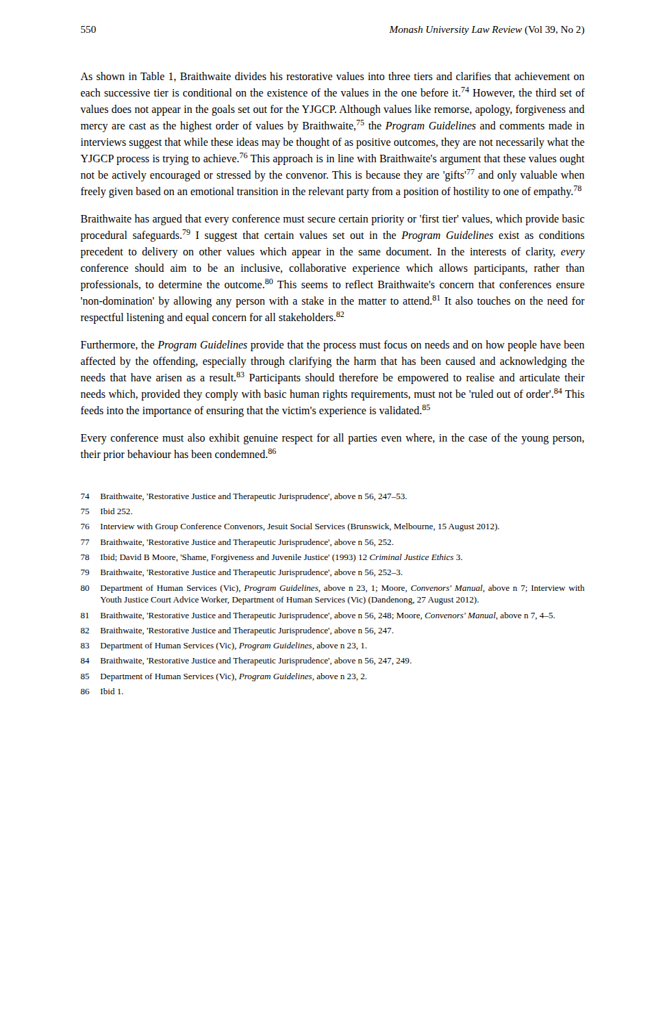550 Monash University Law Review (Vol 39, No 2)
As shown in Table 1, Braithwaite divides his restorative values into three tiers and clarifies that achievement on each successive tier is conditional on the existence of the values in the one before it.74 However, the third set of values does not appear in the goals set out for the YJGCP. Although values like remorse, apology, forgiveness and mercy are cast as the highest order of values by Braithwaite,75 the Program Guidelines and comments made in interviews suggest that while these ideas may be thought of as positive outcomes, they are not necessarily what the YJGCP process is trying to achieve.76 This approach is in line with Braithwaite's argument that these values ought not be actively encouraged or stressed by the convenor. This is because they are 'gifts'77 and only valuable when freely given based on an emotional transition in the relevant party from a position of hostility to one of empathy.78
Braithwaite has argued that every conference must secure certain priority or 'first tier' values, which provide basic procedural safeguards.79 I suggest that certain values set out in the Program Guidelines exist as conditions precedent to delivery on other values which appear in the same document. In the interests of clarity, every conference should aim to be an inclusive, collaborative experience which allows participants, rather than professionals, to determine the outcome.80 This seems to reflect Braithwaite's concern that conferences ensure 'non-domination' by allowing any person with a stake in the matter to attend.81 It also touches on the need for respectful listening and equal concern for all stakeholders.82
Furthermore, the Program Guidelines provide that the process must focus on needs and on how people have been affected by the offending, especially through clarifying the harm that has been caused and acknowledging the needs that have arisen as a result.83 Participants should therefore be empowered to realise and articulate their needs which, provided they comply with basic human rights requirements, must not be 'ruled out of order'.84 This feeds into the importance of ensuring that the victim's experience is validated.85
Every conference must also exhibit genuine respect for all parties even where, in the case of the young person, their prior behaviour has been condemned.86
74 Braithwaite, 'Restorative Justice and Therapeutic Jurisprudence', above n 56, 247–53.
75 Ibid 252.
76 Interview with Group Conference Convenors, Jesuit Social Services (Brunswick, Melbourne, 15 August 2012).
77 Braithwaite, 'Restorative Justice and Therapeutic Jurisprudence', above n 56, 252.
78 Ibid; David B Moore, 'Shame, Forgiveness and Juvenile Justice' (1993) 12 Criminal Justice Ethics 3.
79 Braithwaite, 'Restorative Justice and Therapeutic Jurisprudence', above n 56, 252–3.
80 Department of Human Services (Vic), Program Guidelines, above n 23, 1; Moore, Convenors' Manual, above n 7; Interview with Youth Justice Court Advice Worker, Department of Human Services (Vic) (Dandenong, 27 August 2012).
81 Braithwaite, 'Restorative Justice and Therapeutic Jurisprudence', above n 56, 248; Moore, Convenors' Manual, above n 7, 4–5.
82 Braithwaite, 'Restorative Justice and Therapeutic Jurisprudence', above n 56, 247.
83 Department of Human Services (Vic), Program Guidelines, above n 23, 1.
84 Braithwaite, 'Restorative Justice and Therapeutic Jurisprudence', above n 56, 247, 249.
85 Department of Human Services (Vic), Program Guidelines, above n 23, 2.
86 Ibid 1.